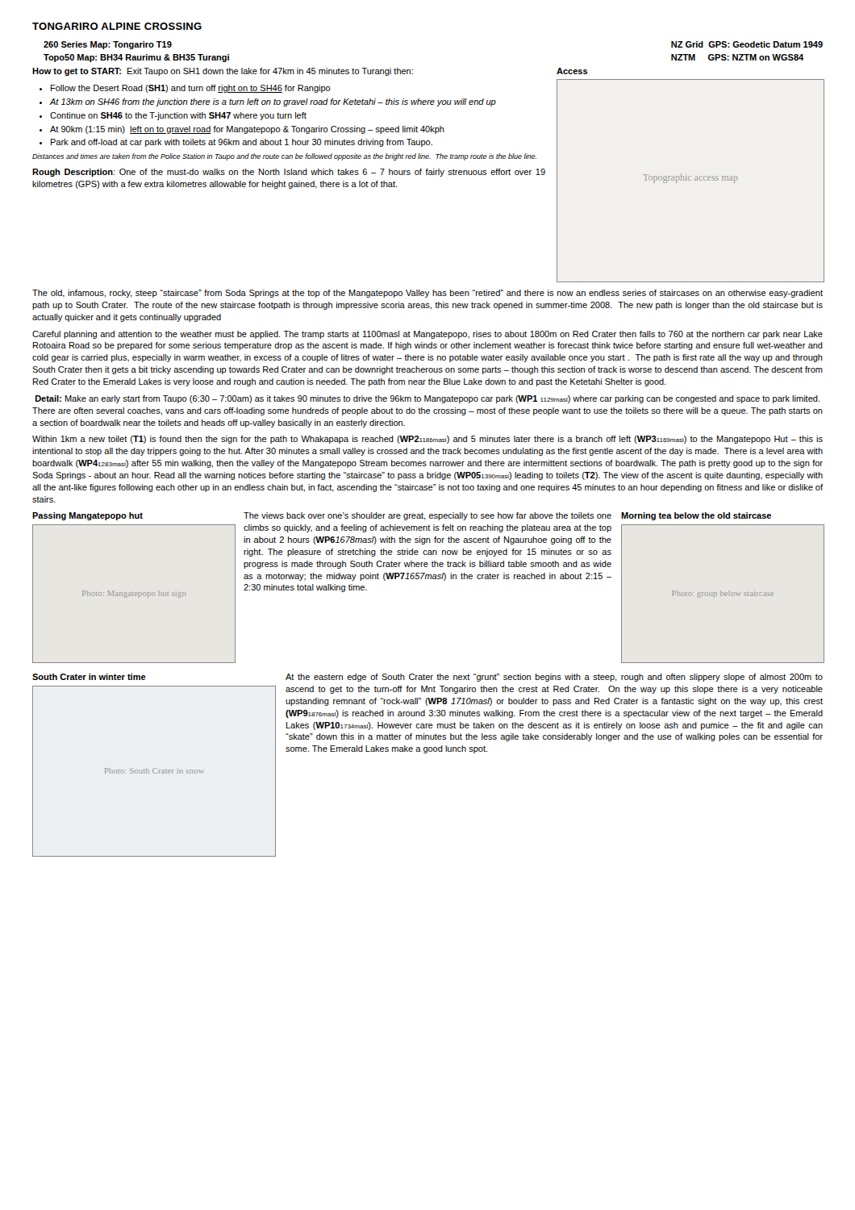TONGARIRO ALPINE CROSSING
260 Series Map: Tongariro T19
Topo50 Map: BH34 Raurimu & BH35 Turangi
NZ Grid GPS: Geodetic Datum 1949
NZTM GPS: NZTM on WGS84
Access
How to get to START: Exit Taupo on SH1 down the lake for 47km in 45 minutes to Turangi then:
Follow the Desert Road (SH1) and turn off right on to SH46 for Rangipo
At 13km on SH46 from the junction there is a turn left on to gravel road for Ketetahi – this is where you will end up
Continue on SH46 to the T-junction with SH47 where you turn left
At 90km (1:15 min) left on to gravel road for Mangatepopo & Tongariro Crossing – speed limit 40kph
Park and off-load at car park with toilets at 96km and about 1 hour 30 minutes driving from Taupo.
Distances and times are taken from the Police Station in Taupo and the route can be followed opposite as the bright red line. The tramp route is the blue line.
Rough Description: One of the must-do walks on the North Island which takes 6 – 7 hours of fairly strenuous effort over 19 kilometres (GPS) with a few extra kilometres allowable for height gained, there is a lot of that.
The old, infamous, rocky, steep “staircase” from Soda Springs at the top of the Mangatepopo Valley has been “retired” and there is now an endless series of staircases on an otherwise easy-gradient path up to South Crater. The route of the new staircase footpath is through impressive scoria areas, this new track opened in summer-time 2008. The new path is longer than the old staircase but is actually quicker and it gets continually upgraded
Careful planning and attention to the weather must be applied. The tramp starts at 1100masl at Mangatepopo, rises to about 1800m on Red Crater then falls to 760 at the northern car park near Lake Rotoaira Road so be prepared for some serious temperature drop as the ascent is made. If high winds or other inclement weather is forecast think twice before starting and ensure full wet-weather and cold gear is carried plus, especially in warm weather, in excess of a couple of litres of water – there is no potable water easily available once you start . The path is first rate all the way up and through South Crater then it gets a bit tricky ascending up towards Red Crater and can be downright treacherous on some parts – though this section of track is worse to descend than ascend. The descent from Red Crater to the Emerald Lakes is very loose and rough and caution is needed. The path from near the Blue Lake down to and past the Ketetahi Shelter is good.
Detail: Make an early start from Taupo (6:30 – 7:00am) as it takes 90 minutes to drive the 96km to Mangatepopo car park (WP1 1129masl) where car parking can be congested and space to park limited. There are often several coaches, vans and cars off-loading some hundreds of people about to do the crossing – most of these people want to use the toilets so there will be a queue. The path starts on a section of boardwalk near the toilets and heads off up-valley basically in an easterly direction.
Within 1km a new toilet (T1) is found then the sign for the path to Whakapapa is reached (WP21186masl) and 5 minutes later there is a branch off left (WP31169masl) to the Mangatepopo Hut – this is intentional to stop all the day trippers going to the hut. After 30 minutes a small valley is crossed and the track becomes undulating as the first gentle ascent of the day is made. There is a level area with boardwalk (WP41283masl) after 55 min walking, then the valley of the Mangatepopo Stream becomes narrower and there are intermittent sections of boardwalk. The path is pretty good up to the sign for Soda Springs - about an hour. Read all the warning notices before starting the “staircase” to pass a bridge (WP051390masl) leading to toilets (T2). The view of the ascent is quite daunting, especially with all the ant-like figures following each other up in an endless chain but, in fact, ascending the “staircase” is not too taxing and one requires 45 minutes to an hour depending on fitness and like or dislike of stairs.
Passing Mangatepopo hut
Morning tea below the old staircase
The views back over one’s shoulder are great, especially to see how far above the toilets one climbs so quickly, and a feeling of achievement is felt on reaching the plateau area at the top in about 2 hours (WP61678masl) with the sign for the ascent of Ngauruhoe going off to the right. The pleasure of stretching the stride can now be enjoyed for 15 minutes or so as progress is made through South Crater where the track is billiard table smooth and as wide as a motorway; the midway point (WP71657masl) in the crater is reached in about 2:15 – 2:30 minutes total walking time.
South Crater in winter time
At the eastern edge of South Crater the next “grunt” section begins with a steep, rough and often slippery slope of almost 200m to ascend to get to the turn-off for Mnt Tongariro then the crest at Red Crater. On the way up this slope there is a very noticeable upstanding remnant of “rock-wall” (WP8 1710masl) or boulder to pass and Red Crater is a fantastic sight on the way up, this crest (WP91876masl) is reached in around 3:30 minutes walking. From the crest there is a spectacular view of the next target – the Emerald Lakes (WP101734masl). However care must be taken on the descent as it is entirely on loose ash and pumice – the fit and agile can “skate” down this in a matter of minutes but the less agile take considerably longer and the use of walking poles can be essential for some. The Emerald Lakes make a good lunch spot.